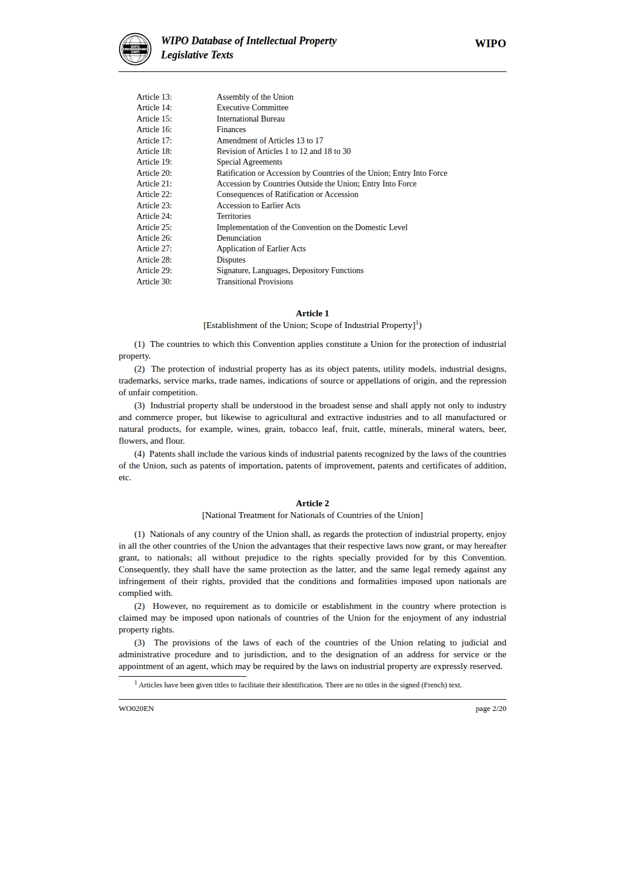WIPO OMPI
WIPO Database of Intellectual Property
Legislative Texts
WIPO
| Article 13: | Assembly of the Union |
| Article 14: | Executive Committee |
| Article 15: | International Bureau |
| Article 16: | Finances |
| Article 17: | Amendment of Articles 13 to 17 |
| Article 18: | Revision of Articles 1 to 12 and 18 to 30 |
| Article 19: | Special Agreements |
| Article 20: | Ratification or Accession by Countries of the Union; Entry Into Force |
| Article 21: | Accession by Countries Outside the Union; Entry Into Force |
| Article 22: | Consequences of Ratification or Accession |
| Article 23: | Accession to Earlier Acts |
| Article 24: | Territories |
| Article 25: | Implementation of the Convention on the Domestic Level |
| Article 26: | Denunciation |
| Article 27: | Application of Earlier Acts |
| Article 28: | Disputes |
| Article 29: | Signature, Languages, Depository Functions |
| Article 30: | Transitional Provisions |
Article 1
[Establishment of the Union; Scope of Industrial Property]1)
(1) The countries to which this Convention applies constitute a Union for the protection of industrial property.
(2) The protection of industrial property has as its object patents, utility models, industrial designs, trademarks, service marks, trade names, indications of source or appellations of origin, and the repression of unfair competition.
(3) Industrial property shall be understood in the broadest sense and shall apply not only to industry and commerce proper, but likewise to agricultural and extractive industries and to all manufactured or natural products, for example, wines, grain, tobacco leaf, fruit, cattle, minerals, mineral waters, beer, flowers, and flour.
(4) Patents shall include the various kinds of industrial patents recognized by the laws of the countries of the Union, such as patents of importation, patents of improvement, patents and certificates of addition, etc.
Article 2
[National Treatment for Nationals of Countries of the Union]
(1) Nationals of any country of the Union shall, as regards the protection of industrial property, enjoy in all the other countries of the Union the advantages that their respective laws now grant, or may hereafter grant, to nationals; all without prejudice to the rights specially provided for by this Convention. Consequently, they shall have the same protection as the latter, and the same legal remedy against any infringement of their rights, provided that the conditions and formalities imposed upon nationals are complied with.
(2) However, no requirement as to domicile or establishment in the country where protection is claimed may be imposed upon nationals of countries of the Union for the enjoyment of any industrial property rights.
(3) The provisions of the laws of each of the countries of the Union relating to judicial and administrative procedure and to jurisdiction, and to the designation of an address for service or the appointment of an agent, which may be required by the laws on industrial property are expressly reserved.
1 Articles have been given titles to facilitate their identification. There are no titles in the signed (French) text.
WO020EN
page 2/20